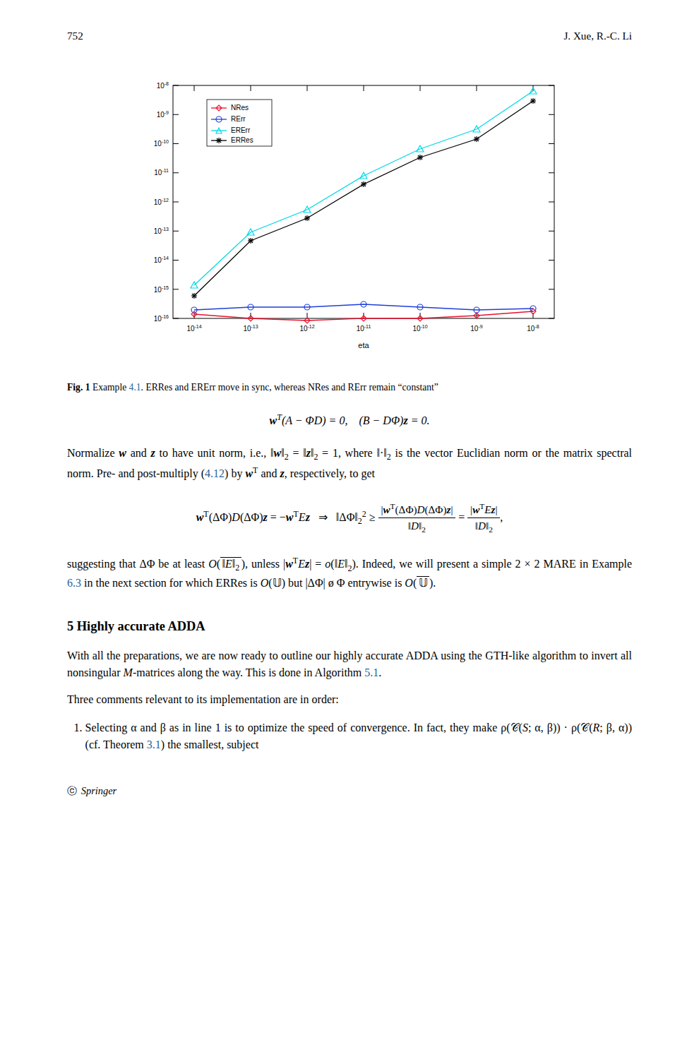752 J. Xue, R.-C. Li
10-8 10-9 10-10 10-11 10-12 10-13 10-14 10-15 10-16 10-14 10-13 10-12 10-11 10-10 10-9 10-8 eta NRes RErr ERErr ERRes
Fig. 1 Example 4.1. ERRes and ERErr move in sync, whereas NRes and RErr remain “constant”
wT(A − ΦD) = 0, (B − DΦ)z = 0.
Normalize w and z to have unit norm, i.e., ‖w‖2 = ‖z‖2 = 1, where ‖·‖2 is the vector Euclidian norm or the matrix spectral norm. Pre- and post-multiply (4.12) by wT and z, respectively, to get
wT(ΔΦ)D(ΔΦ)z = −wTEz ⇒ ‖ΔΦ‖22 ≥ |wT(ΔΦ)D(ΔΦ)z|‖D‖2 = |wTEz|‖D‖2,
suggesting that ΔΦ be at least O(‖E‖2), unless |wTEz| = o(‖E‖2). Indeed, we will present a simple 2 × 2 MARE in Example 6.3 in the next section for which ERRes is O(𝕌) but |ΔΦ| ø Φ entrywise is O(𝕌).
5 Highly accurate ADDA
With all the preparations, we are now ready to outline our highly accurate ADDA using the GTH-like algorithm to invert all nonsingular M-matrices along the way. This is done in Algorithm 5.1.
Three comments relevant to its implementation are in order:
Selecting α and β as in line 1 is to optimize the speed of convergence. In fact, they make ρ(𝒞(S; α, β)) · ρ(𝒞(R; β, α)) (cf. Theorem 3.1) the smallest, subject
ⓒSpringer